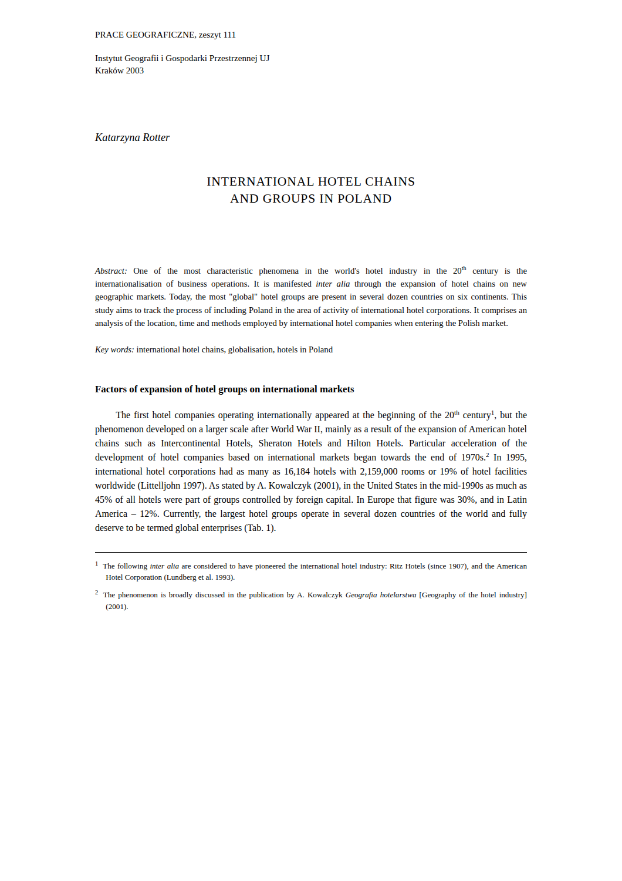PRACE GEOGRAFICZNE, zeszyt 111
Instytut Geografii i Gospodarki Przestrzennej UJ
Kraków 2003
Katarzyna Rotter
INTERNATIONAL HOTEL CHAINS
AND GROUPS IN POLAND
Abstract: One of the most characteristic phenomena in the world's hotel industry in the 20th century is the internationalisation of business operations. It is manifested inter alia through the expansion of hotel chains on new geographic markets. Today, the most "global" hotel groups are present in several dozen countries on six continents. This study aims to track the process of including Poland in the area of activity of international hotel corporations. It comprises an analysis of the location, time and methods employed by international hotel companies when entering the Polish market.
Key words: international hotel chains, globalisation, hotels in Poland
Factors of expansion of hotel groups on international markets
The first hotel companies operating internationally appeared at the beginning of the 20th century1, but the phenomenon developed on a larger scale after World War II, mainly as a result of the expansion of American hotel chains such as Intercontinental Hotels, Sheraton Hotels and Hilton Hotels. Particular acceleration of the development of hotel companies based on international markets began towards the end of 1970s.2 In 1995, international hotel corporations had as many as 16,184 hotels with 2,159,000 rooms or 19% of hotel facilities worldwide (Littelljohn 1997). As stated by A. Kowalczyk (2001), in the United States in the mid-1990s as much as 45% of all hotels were part of groups controlled by foreign capital. In Europe that figure was 30%, and in Latin America – 12%. Currently, the largest hotel groups operate in several dozen countries of the world and fully deserve to be termed global enterprises (Tab. 1).
1 The following inter alia are considered to have pioneered the international hotel industry: Ritz Hotels (since 1907), and the American Hotel Corporation (Lundberg et al. 1993).
2 The phenomenon is broadly discussed in the publication by A. Kowalczyk Geografia hotelarstwa [Geography of the hotel industry] (2001).